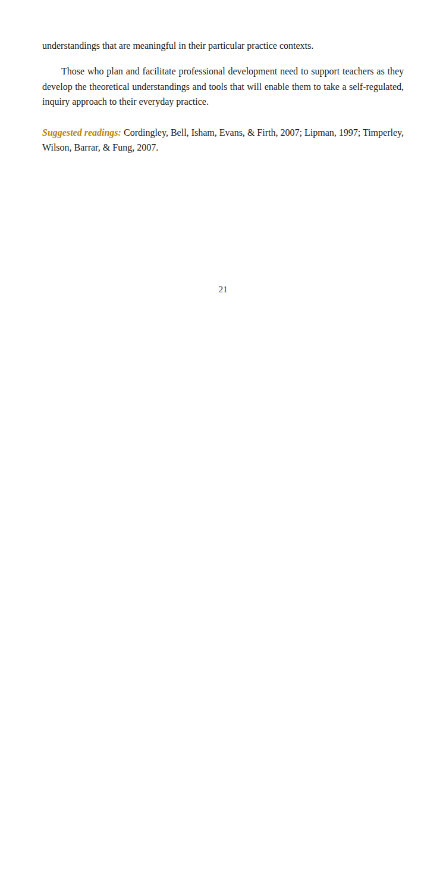understandings that are meaningful in their particular practice contexts.
Those who plan and facilitate professional development need to support teachers as they develop the theoretical understandings and tools that will enable them to take a self-regulated, inquiry approach to their everyday practice.
Suggested readings: Cordingley, Bell, Isham, Evans, & Firth, 2007; Lipman, 1997; Timperley, Wilson, Barrar, & Fung, 2007.
21